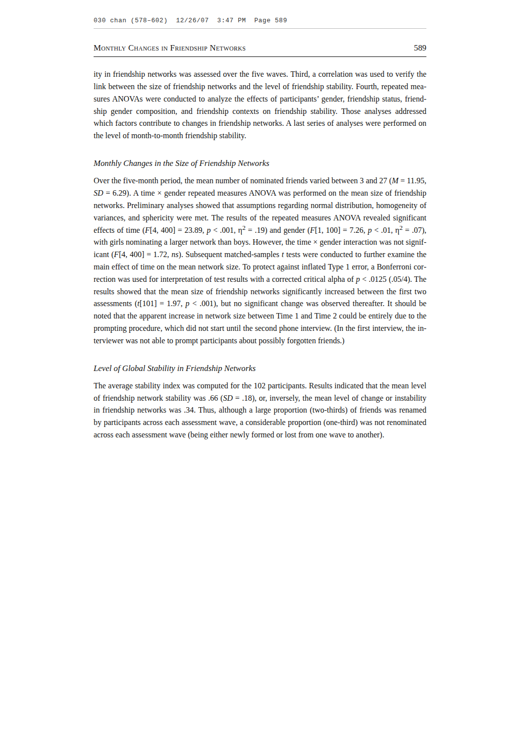030 chan (578–602) 12/26/07 3:47 PM Page 589
Monthly Changes in Friendship Networks 589
ity in friendship networks was assessed over the five waves. Third, a correlation was used to verify the link between the size of friendship networks and the level of friendship stability. Fourth, repeated measures ANOVAs were conducted to analyze the effects of participants’ gender, friendship status, friendship gender composition, and friendship contexts on friendship stability. Those analyses addressed which factors contribute to changes in friendship networks. A last series of analyses were performed on the level of month-to-month friendship stability.
Monthly Changes in the Size of Friendship Networks
Over the five-month period, the mean number of nominated friends varied between 3 and 27 (M = 11.95, SD = 6.29). A time × gender repeated measures ANOVA was performed on the mean size of friendship networks. Preliminary analyses showed that assumptions regarding normal distribution, homogeneity of variances, and sphericity were met. The results of the repeated measures ANOVA revealed significant effects of time (F[4, 400] = 23.89, p < .001, η2 = .19) and gender (F[1, 100] = 7.26, p < .01, η2 = .07), with girls nominating a larger network than boys. However, the time × gender interaction was not significant (F[4, 400] = 1.72, ns). Subsequent matched-samples t tests were conducted to further examine the main effect of time on the mean network size. To protect against inflated Type 1 error, a Bonferroni correction was used for interpretation of test results with a corrected critical alpha of p < .0125 (.05/4). The results showed that the mean size of friendship networks significantly increased between the first two assessments (t[101] = 1.97, p < .001), but no significant change was observed thereafter. It should be noted that the apparent increase in network size between Time 1 and Time 2 could be entirely due to the prompting procedure, which did not start until the second phone interview. (In the first interview, the interviewer was not able to prompt participants about possibly forgotten friends.)
Level of Global Stability in Friendship Networks
The average stability index was computed for the 102 participants. Results indicated that the mean level of friendship network stability was .66 (SD = .18), or, inversely, the mean level of change or instability in friendship networks was .34. Thus, although a large proportion (two-thirds) of friends was renamed by participants across each assessment wave, a considerable proportion (one-third) was not renominated across each assessment wave (being either newly formed or lost from one wave to another).